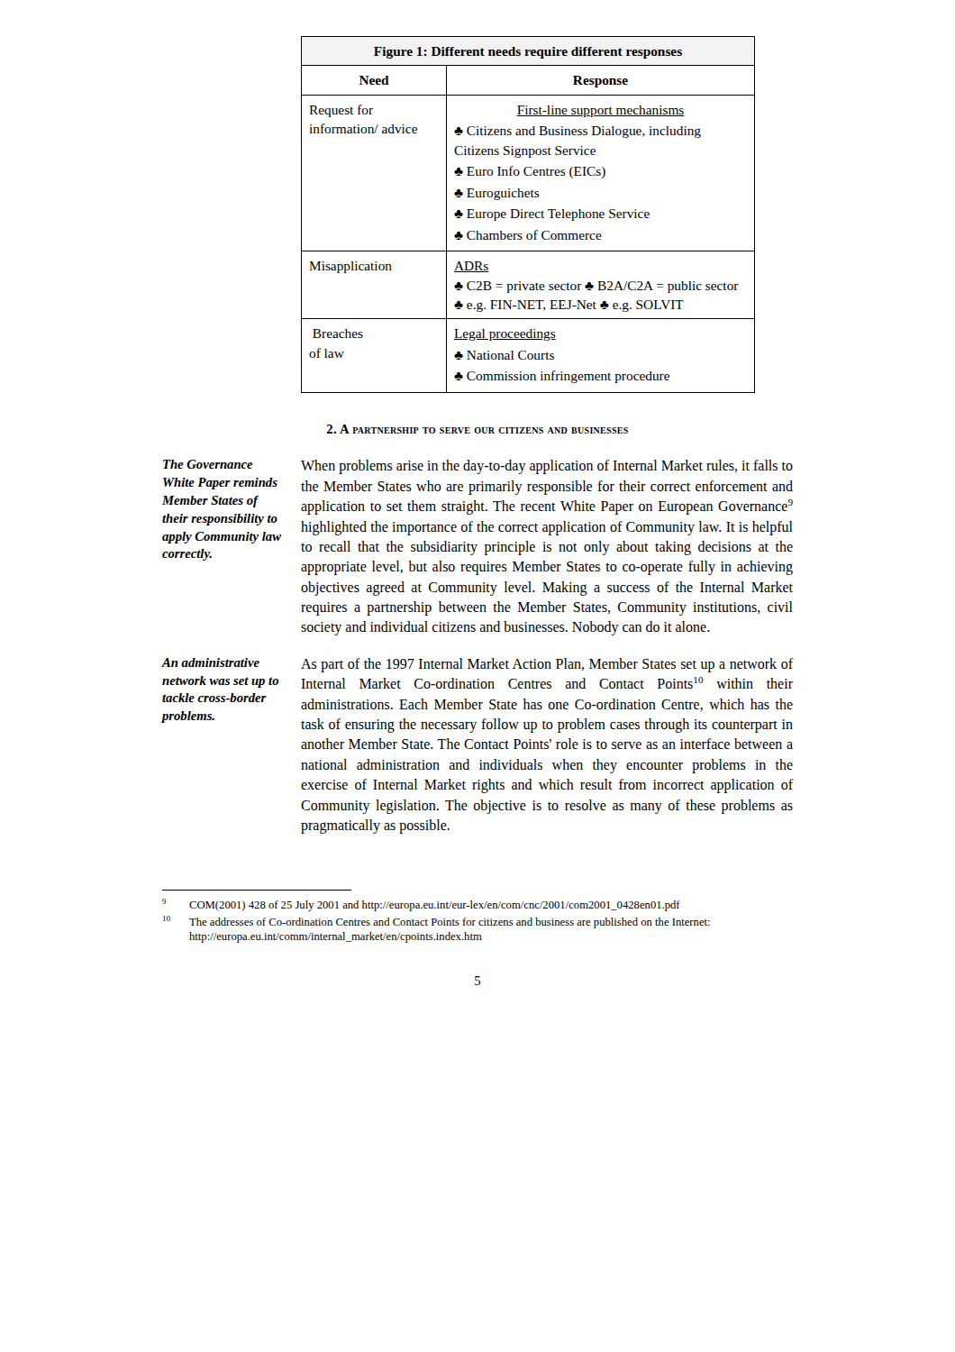| Figure 1: Different needs require different responses |
| Need | Response |
| Request for information/ advice | First-line support mechanisms Citizens and Business Dialogue, including Citizens Signpost Service Euro Info Centres (EICs) Euroguichets Europe Direct Telephone Service Chambers of Commerce |
| Misapplication | ADRs C2B = private sector B2A/C2A = public sector e.g. FIN-NET, EEJ-Net e.g. SOLVIT |
| Breaches of law | Legal proceedings National Courts Commission infringement procedure |
2. A partnership to serve our citizens and businesses
The Governance White Paper reminds Member States of their responsibility to apply Community law correctly.
When problems arise in the day-to-day application of Internal Market rules, it falls to the Member States who are primarily responsible for their correct enforcement and application to set them straight. The recent White Paper on European Governance9 highlighted the importance of the correct application of Community law. It is helpful to recall that the subsidiarity principle is not only about taking decisions at the appropriate level, but also requires Member States to co-operate fully in achieving objectives agreed at Community level. Making a success of the Internal Market requires a partnership between the Member States, Community institutions, civil society and individual citizens and businesses. Nobody can do it alone.
An administrative network was set up to tackle cross-border problems.
As part of the 1997 Internal Market Action Plan, Member States set up a network of Internal Market Co-ordination Centres and Contact Points10 within their administrations. Each Member State has one Co-ordination Centre, which has the task of ensuring the necessary follow up to problem cases through its counterpart in another Member State. The Contact Points' role is to serve as an interface between a national administration and individuals when they encounter problems in the exercise of Internal Market rights and which result from incorrect application of Community legislation. The objective is to resolve as many of these problems as pragmatically as possible.
9
COM(2001) 428 of 25 July 2001 and http://europa.eu.int/eur-lex/en/com/cnc/2001/com2001_0428en01.pdf
10
The addresses of Co-ordination Centres and Contact Points for citizens and business are published on the Internet:
http://europa.eu.int/comm/internal_market/en/cpoints.index.htm
5